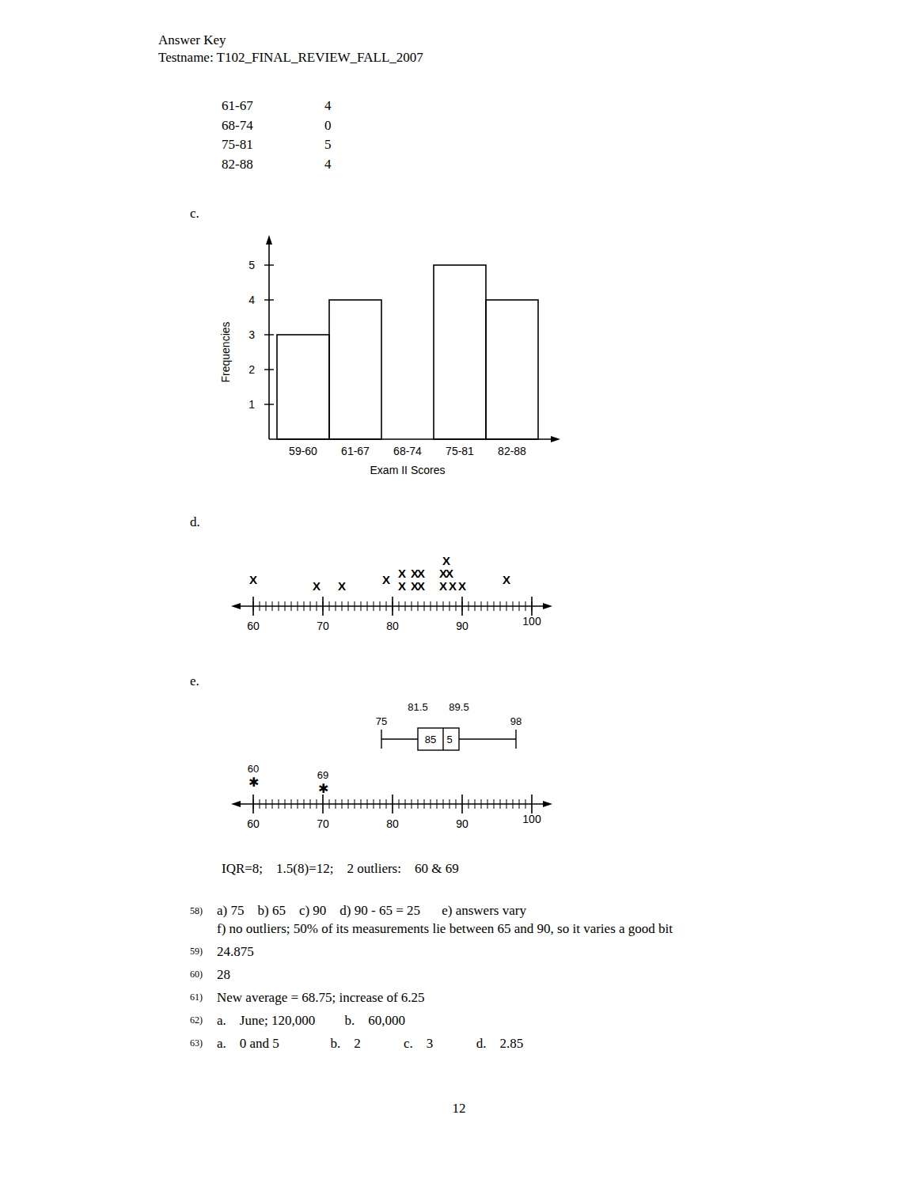Answer Key
Testname: T102_FINAL_REVIEW_FALL_2007
| 61‑67 | 4 |
| 68‑74 | 0 |
| 75‑81 | 5 |
| 82‑88 | 4 |
c.
5 4 3 2 1 Frequencies 59-60 61-67 68-74 75-81 82-88 Exam II Scores
d.
60 70 80 90 100 X X X X X X X X X X X X X X X X X
e.
81.5 89.5 75 98 85 5 60 69 ✱ ✱ 60 70 80 90 100
IQR=8; 1.5(8)=12; 2 outliers: 60 & 69
58) a) 75 b) 65 c) 90 d) 90 - 65 = 25 e) answers vary f) no outliers; 50% of its measurements lie between 65 and 90, so it varies a good bit
59) 24.875
60) 28
61) New average = 68.75; increase of 6.25
62) a. June; 120,000 b. 60,000
63) a. 0 and 5 b. 2 c. 3 d. 2.85
12